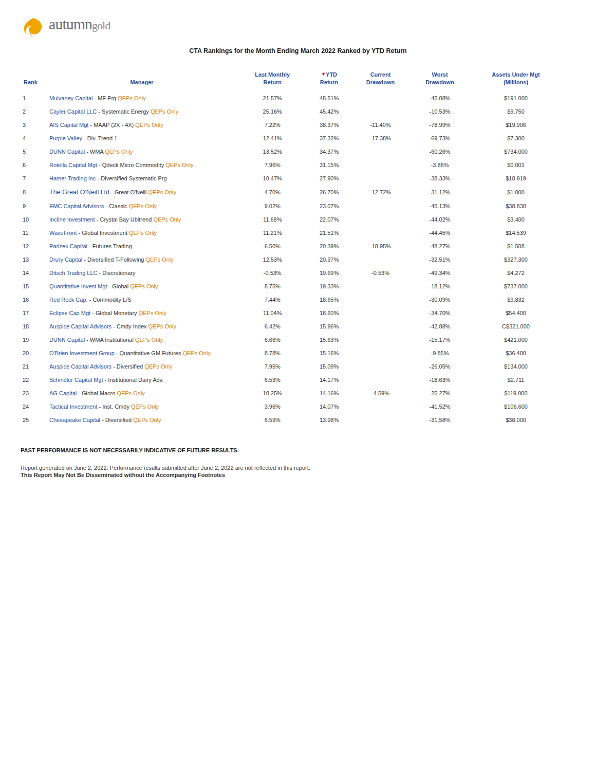autumngold
CTA Rankings for the Month Ending March 2022 Ranked by YTD Return
| Rank | Manager | Last Monthly Return | ▼ YTD Return | Current Drawdown | Worst Drawdown | Assets Under Mgt (Millions) | |
| --- | --- | --- | --- | --- | --- | --- | --- |
| 1 | Mulvaney Capital - MF Prg QEPs Only | 21.57% | 48.51% | | -45.08% | $191.000 | |
| 2 | Cayler Capital LLC - Systematic Energy QEPs Only | 25.16% | 45.42% | | -10.53% | $9.750 | |
| 3 | AIS Capital Mgt - MAAP (2X - 4X) QEPs Only | 7.22% | 38.37% | -11.40% | -78.99% | $19.906 | |
| 4 | Purple Valley - Div. Trend 1 | 12.41% | 37.32% | -17.38% | -69.73% | $7.300 | |
| 5 | DUNN Capital - WMA QEPs Only | 13.52% | 34.37% | | -60.26% | $734.000 | |
| 6 | Rotella Capital Mgt - Qdeck Micro Commodity QEPs Only | 7.96% | 31.15% | | -3.88% | $0.001 | |
| 7 | Hamer Trading Inc - Diversified Systematic Prg | 10.47% | 27.90% | | -38.33% | $18.919 | |
| 8 | The Great O'Neill Ltd - Great O'Neill QEPs Only | 4.70% | 26.70% | -12.72% | -31.12% | $1.000 | |
| 9 | EMC Capital Advisors - Classic QEPs Only | 9.02% | 23.07% | | -45.13% | $38.830 | |
| 10 | Incline Investment - Crystal Bay Ubitrend QEPs Only | 11.68% | 22.07% | | -44.02% | $3.400 | |
| 11 | WaveFront - Global Investment QEPs Only | 11.21% | 21.51% | | -44.45% | $14.539 | |
| 12 | Parizek Capital - Futures Trading | 6.50% | 20.39% | -18.95% | -48.27% | $1.508 | |
| 13 | Drury Capital - Diversified T-Following QEPs Only | 12.53% | 20.37% | | -32.51% | $327.300 | |
| 14 | Ditsch Trading LLC - Discretionary | -0.53% | 19.69% | -0.53% | -49.34% | $4.272 | |
| 15 | Quantitative Invest Mgt - Global QEPs Only | 8.75% | 19.33% | | -18.12% | $737.000 | |
| 16 | Red Rock Cap. - Commodity L/S | 7.44% | 18.65% | | -30.09% | $9.832 | |
| 17 | Eclipse Cap Mgt - Global Monetary QEPs Only | 11.04% | 18.60% | | -34.70% | $54.400 | |
| 18 | Auspice Capital Advisors - Cmdy Index QEPs Only | 6.42% | 15.96% | | -42.88% | C$321.000 | |
| 19 | DUNN Capital - WMA Institutional QEPs Only | 6.66% | 15.63% | | -15.17% | $421.000 | |
| 20 | O'Brien Investment Group - Quantitative GM Futures QEPs Only | 8.78% | 15.16% | | -9.85% | $36.400 | |
| 21 | Auspice Capital Advisors - Diversified QEPs Only | 7.95% | 15.09% | | -26.05% | $134.000 | |
| 22 | Schindler Capital Mgt - Institutional Dairy Adv. | 6.53% | 14.17% | | -18.63% | $2.711 | |
| 23 | AG Capital - Global Macro QEPs Only | 10.25% | 14.16% | -4.59% | -25.27% | $119.000 | |
| 24 | Tactical Investment - Inst. Cmdy QEPs Only | 3.96% | 14.07% | | -41.52% | $106.600 | |
| 25 | Chesapeake Capital - Diversified QEPs Only | 6.59% | 13.98% | | -31.58% | $38.000 | |
PAST PERFORMANCE IS NOT NECESSARILY INDICATIVE OF FUTURE RESULTS.
Report generated on June 2, 2022. Performance results submitted after June 2, 2022 are not reflected in this report.
This Report May Not Be Disseminated without the Accompanying Footnotes